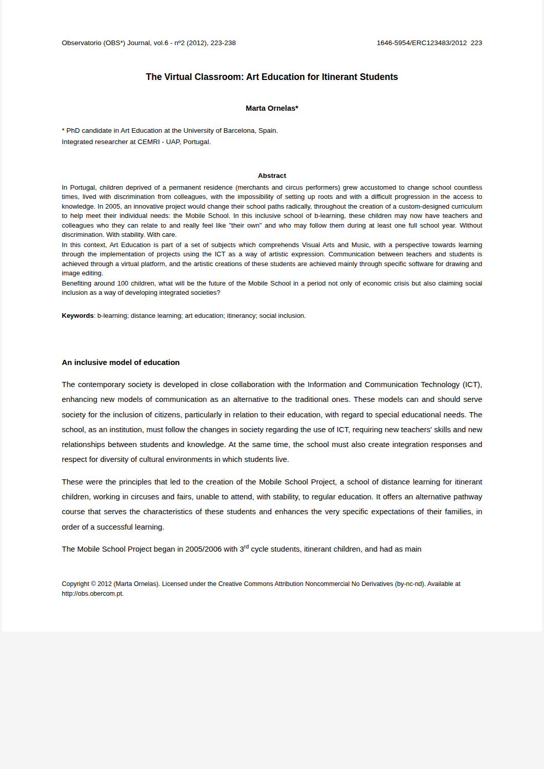Observatorio (OBS*) Journal, vol.6 - nº2 (2012), 223-238 1646-5954/ERC123483/2012 223
The Virtual Classroom: Art Education for Itinerant Students
Marta Ornelas*
* PhD candidate in Art Education at the University of Barcelona, Spain.
Integrated researcher at CEMRI - UAP, Portugal.
Abstract
In Portugal, children deprived of a permanent residence (merchants and circus performers) grew accustomed to change school countless times, lived with discrimination from colleagues, with the impossibility of setting up roots and with a difficult progression in the access to knowledge. In 2005, an innovative project would change their school paths radically, throughout the creation of a custom-designed curriculum to help meet their individual needs: the Mobile School. In this inclusive school of b-learning, these children may now have teachers and colleagues who they can relate to and really feel like "their own" and who may follow them during at least one full school year. Without discrimination. With stability. With care.
In this context, Art Education is part of a set of subjects which comprehends Visual Arts and Music, with a perspective towards learning through the implementation of projects using the ICT as a way of artistic expression. Communication between teachers and students is achieved through a virtual platform, and the artistic creations of these students are achieved mainly through specific software for drawing and image editing.
Benefiting around 100 children, what will be the future of the Mobile School in a period not only of economic crisis but also claiming social inclusion as a way of developing integrated societies?
Keywords: b-learning; distance learning; art education; itinerancy; social inclusion.
An inclusive model of education
The contemporary society is developed in close collaboration with the Information and Communication Technology (ICT), enhancing new models of communication as an alternative to the traditional ones. These models can and should serve society for the inclusion of citizens, particularly in relation to their education, with regard to special educational needs. The school, as an institution, must follow the changes in society regarding the use of ICT, requiring new teachers' skills and new relationships between students and knowledge. At the same time, the school must also create integration responses and respect for diversity of cultural environments in which students live.
These were the principles that led to the creation of the Mobile School Project, a school of distance learning for itinerant children, working in circuses and fairs, unable to attend, with stability, to regular education. It offers an alternative pathway course that serves the characteristics of these students and enhances the very specific expectations of their families, in order of a successful learning.
The Mobile School Project began in 2005/2006 with 3rd cycle students, itinerant children, and had as main
Copyright © 2012 (Marta Ornelas). Licensed under the Creative Commons Attribution Noncommercial No Derivatives (by-nc-nd). Available at http://obs.obercom.pt.